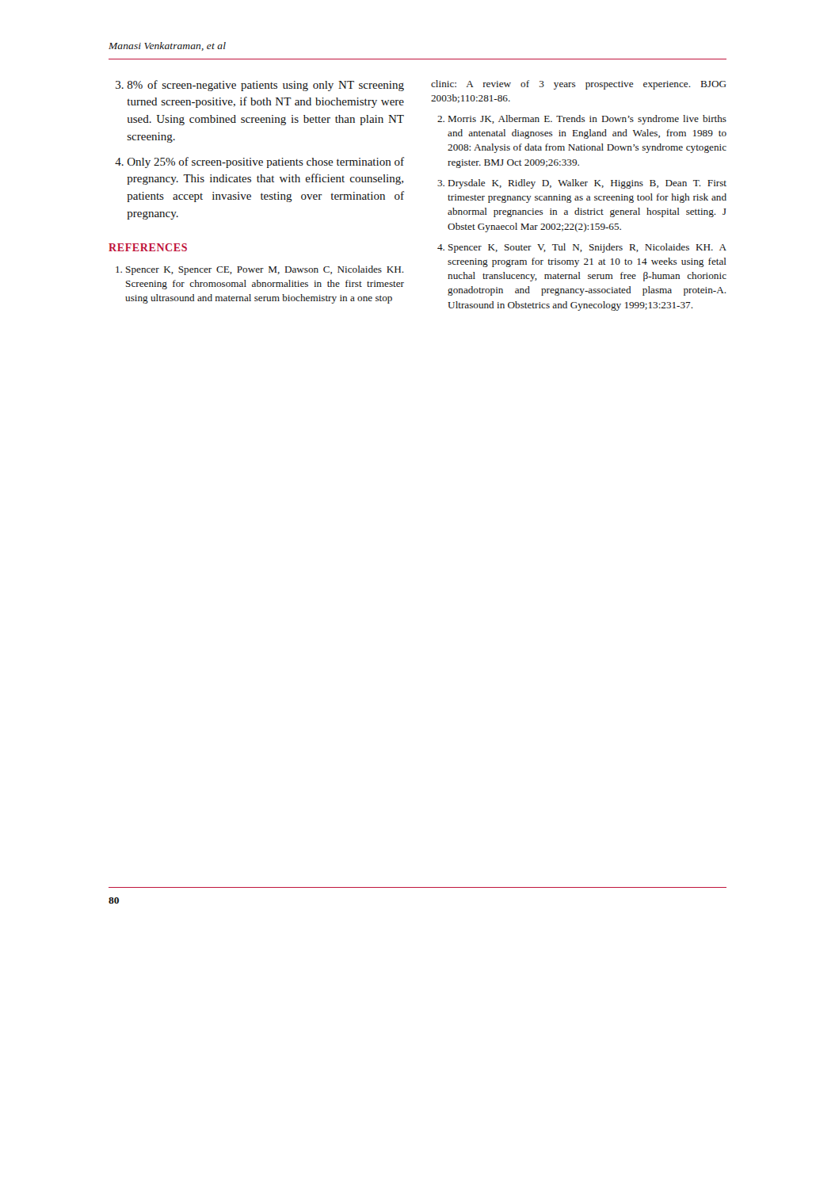Manasi Venkatraman, et al
8% of screen-negative patients using only NT screening turned screen-positive, if both NT and biochemistry were used. Using combined screening is better than plain NT screening.
Only 25% of screen-positive patients chose termination of pregnancy. This indicates that with efficient counseling, patients accept invasive testing over termination of pregnancy.
References
Spencer K, Spencer CE, Power M, Dawson C, Nicolaides KH. Screening for chromosomal abnormalities in the first trimester using ultrasound and maternal serum biochemistry in a one stop
clinic: A review of 3 years prospective experience. BJOG 2003b;110:281-86.
Morris JK, Alberman E. Trends in Down’s syndrome live births and antenatal diagnoses in England and Wales, from 1989 to 2008: Analysis of data from National Down’s syndrome cytogenic register. BMJ Oct 2009;26:339.
Drysdale K, Ridley D, Walker K, Higgins B, Dean T. First trimester pregnancy scanning as a screening tool for high risk and abnormal pregnancies in a district general hospital setting. J Obstet Gynaecol Mar 2002;22(2):159-65.
Spencer K, Souter V, Tul N, Snijders R, Nicolaides KH. A screening program for trisomy 21 at 10 to 14 weeks using fetal nuchal translucency, maternal serum free β-human chorionic gonadotropin and pregnancy-associated plasma protein-A. Ultrasound in Obstetrics and Gynecology 1999;13:231-37.
80